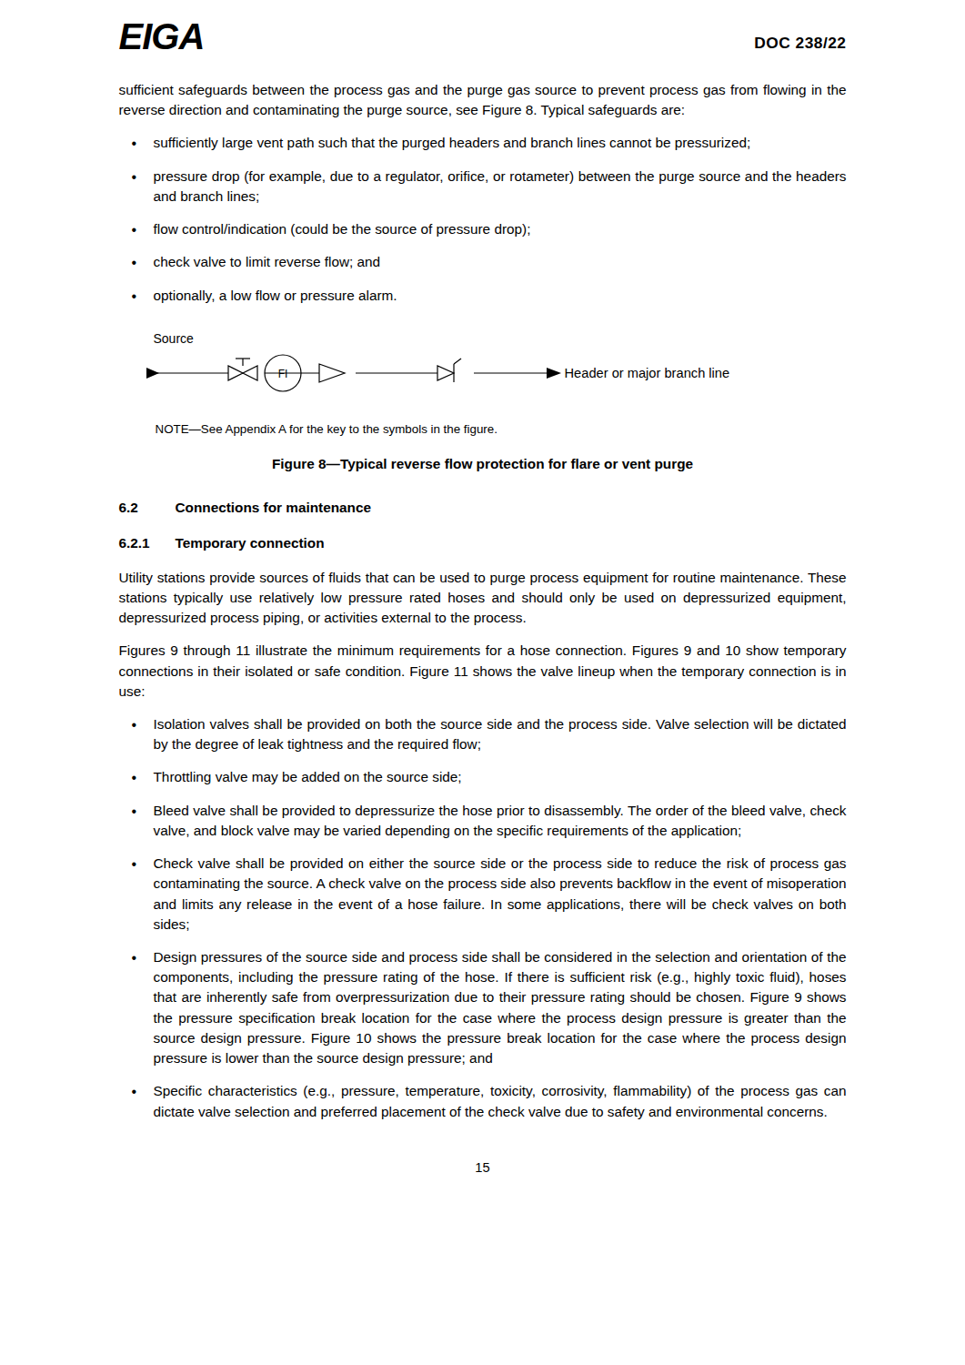EIGA
DOC 238/22
sufficient safeguards between the process gas and the purge gas source to prevent process gas from flowing in the reverse direction and contaminating the purge source, see Figure 8. Typical safeguards are:
sufficiently large vent path such that the purged headers and branch lines cannot be pressurized;
pressure drop (for example, due to a regulator, orifice, or rotameter) between the purge source and the headers and branch lines;
flow control/indication (could be the source of pressure drop);
check valve to limit reverse flow; and
optionally, a low flow or pressure alarm.
Source
Header or major branch line
FI
NOTE—See Appendix A for the key to the symbols in the figure.
Figure 8—Typical reverse flow protection for flare or vent purge
6.2 Connections for maintenance
6.2.1 Temporary connection
Utility stations provide sources of fluids that can be used to purge process equipment for routine maintenance. These stations typically use relatively low pressure rated hoses and should only be used on depressurized equipment, depressurized process piping, or activities external to the process.
Figures 9 through 11 illustrate the minimum requirements for a hose connection. Figures 9 and 10 show temporary connections in their isolated or safe condition. Figure 11 shows the valve lineup when the temporary connection is in use:
Isolation valves shall be provided on both the source side and the process side. Valve selection will be dictated by the degree of leak tightness and the required flow;
Throttling valve may be added on the source side;
Bleed valve shall be provided to depressurize the hose prior to disassembly. The order of the bleed valve, check valve, and block valve may be varied depending on the specific requirements of the application;
Check valve shall be provided on either the source side or the process side to reduce the risk of process gas contaminating the source. A check valve on the process side also prevents backflow in the event of misoperation and limits any release in the event of a hose failure. In some applications, there will be check valves on both sides;
Design pressures of the source side and process side shall be considered in the selection and orientation of the components, including the pressure rating of the hose. If there is sufficient risk (e.g., highly toxic fluid), hoses that are inherently safe from overpressurization due to their pressure rating should be chosen. Figure 9 shows the pressure specification break location for the case where the process design pressure is greater than the source design pressure. Figure 10 shows the pressure break location for the case where the process design pressure is lower than the source design pressure; and
Specific characteristics (e.g., pressure, temperature, toxicity, corrosivity, flammability) of the process gas can dictate valve selection and preferred placement of the check valve due to safety and environmental concerns.
15